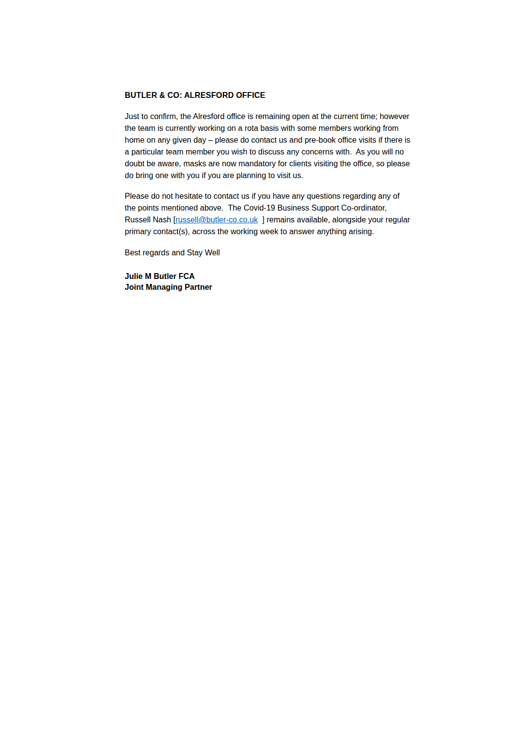BUTLER & CO: ALRESFORD OFFICE
Just to confirm, the Alresford office is remaining open at the current time; however the team is currently working on a rota basis with some members working from home on any given day – please do contact us and pre-book office visits if there is a particular team member you wish to discuss any concerns with. As you will no doubt be aware, masks are now mandatory for clients visiting the office, so please do bring one with you if you are planning to visit us.
Please do not hesitate to contact us if you have any questions regarding any of the points mentioned above. The Covid-19 Business Support Co-ordinator, Russell Nash [russell@butler-co.co.uk ] remains available, alongside your regular primary contact(s), across the working week to answer anything arising.
Best regards and Stay Well
Julie M Butler FCA Joint Managing Partner